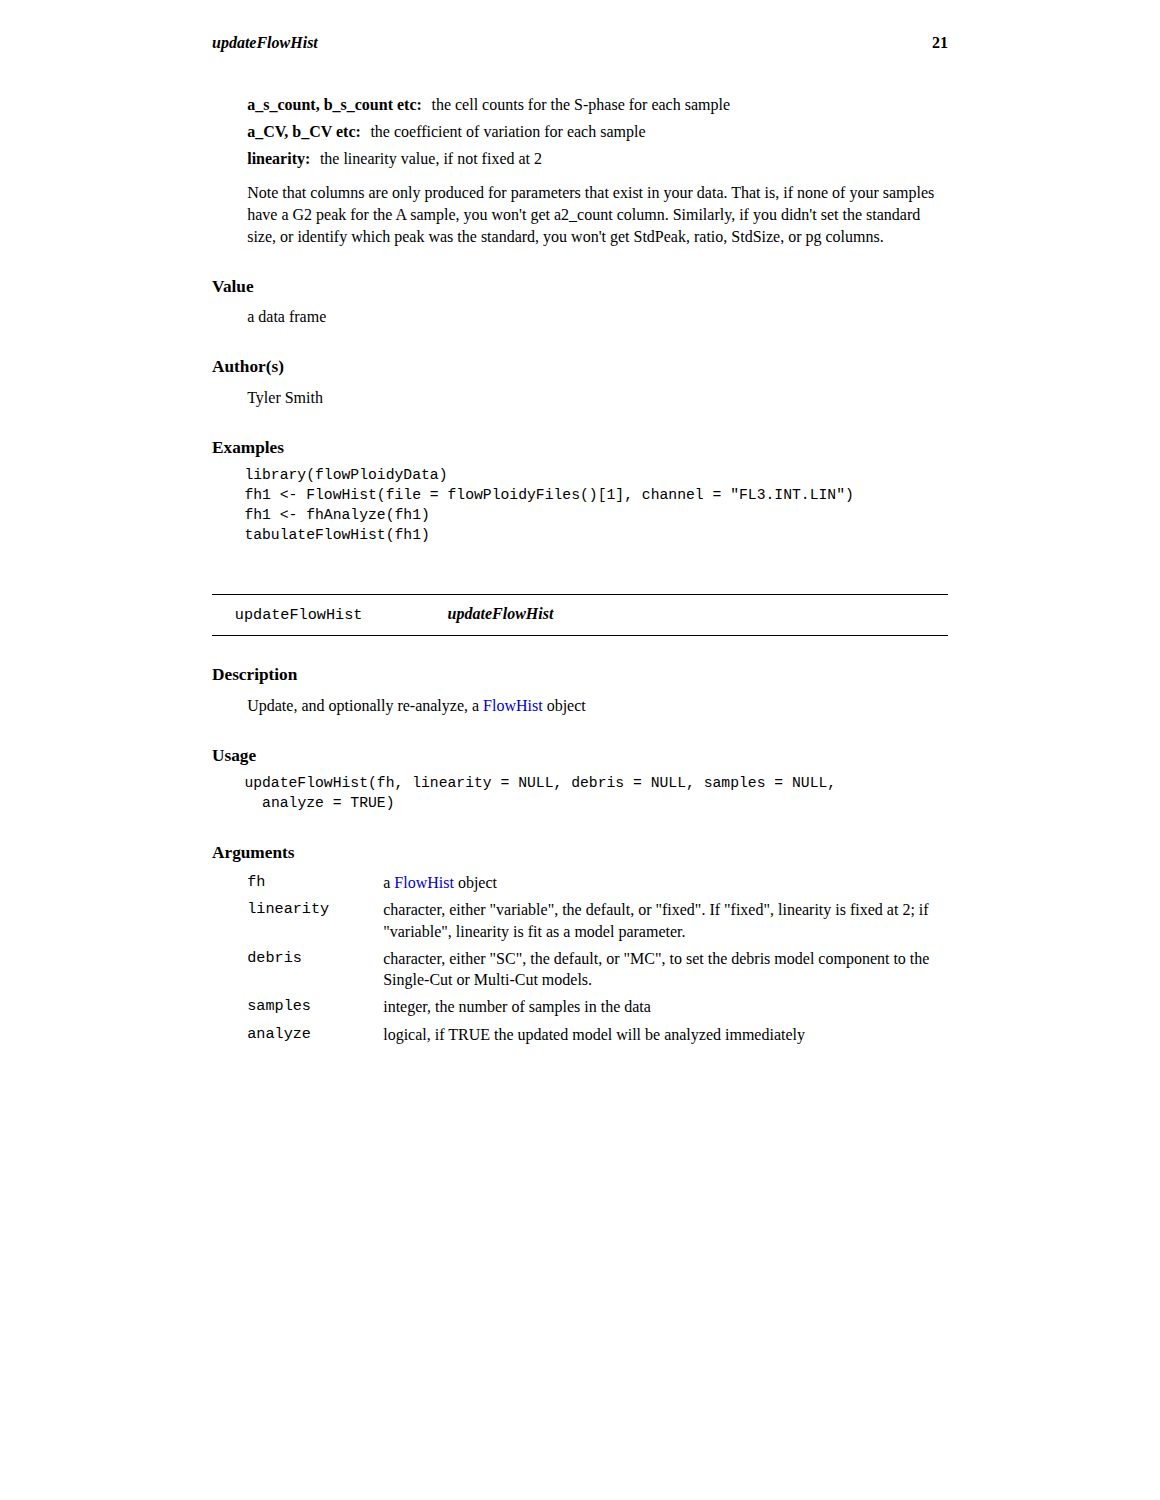updateFlowHist 21
a_s_count, b_s_count etc:
the cell counts for the S-phase for each sample
a_CV, b_CV etc:
the coefficient of variation for each sample
linearity:
the linearity value, if not fixed at 2
Note that columns are only produced for parameters that exist in your data. That is, if none of your samples have a G2 peak for the A sample, you won't get a2_count column. Similarly, if you didn't set the standard size, or identify which peak was the standard, you won't get StdPeak, ratio, StdSize, or pg columns.
Value
a data frame
Author(s)
Tyler Smith
Examples
library(flowPloidyData)
fh1 <- FlowHist(file = flowPloidyFiles()[1], channel = "FL3.INT.LIN")
fh1 <- fhAnalyze(fh1)
tabulateFlowHist(fh1)
updateFlowHist updateFlowHist
Description
Update, and optionally re-analyze, a FlowHist object
Usage
updateFlowHist(fh, linearity = NULL, debris = NULL, samples = NULL,
  analyze = TRUE)
Arguments
fh
a FlowHist object
linearity
character, either "variable", the default, or "fixed". If "fixed", linearity is fixed at 2; if "variable", linearity is fit as a model parameter.
debris
character, either "SC", the default, or "MC", to set the debris model component to the Single-Cut or Multi-Cut models.
samples
integer, the number of samples in the data
analyze
logical, if TRUE the updated model will be analyzed immediately